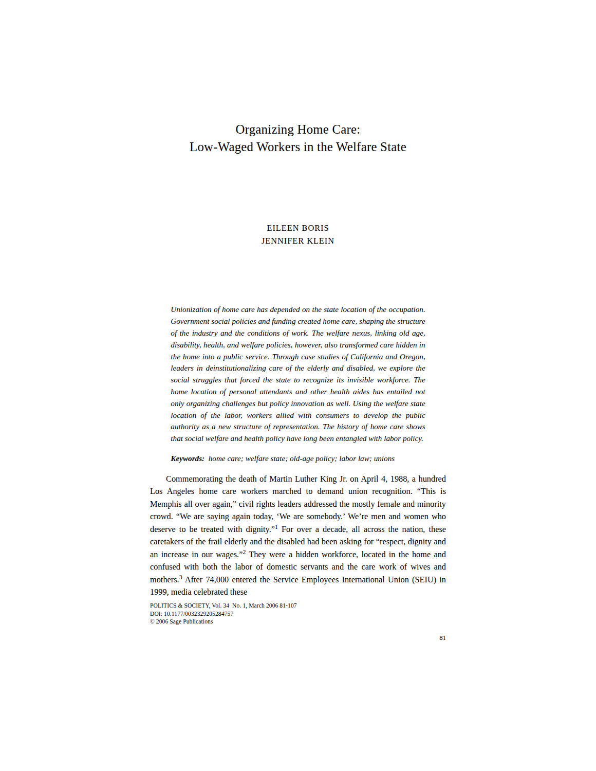Organizing Home Care:
Low-Waged Workers in the Welfare State
EILEEN BORIS
JENNIFER KLEIN
Unionization of home care has depended on the state location of the occupation. Government social policies and funding created home care, shaping the structure of the industry and the conditions of work. The welfare nexus, linking old age, disability, health, and welfare policies, however, also transformed care hidden in the home into a public service. Through case studies of California and Oregon, leaders in deinstitutionalizing care of the elderly and disabled, we explore the social struggles that forced the state to recognize its invisible workforce. The home location of personal attendants and other health aides has entailed not only organizing challenges but policy innovation as well. Using the welfare state location of the labor, workers allied with consumers to develop the public authority as a new structure of representation. The history of home care shows that social welfare and health policy have long been entangled with labor policy.
Keywords: home care; welfare state; old-age policy; labor law; unions
Commemorating the death of Martin Luther King Jr. on April 4, 1988, a hundred Los Angeles home care workers marched to demand union recognition. “This is Memphis all over again,” civil rights leaders addressed the mostly female and minority crowd. “We are saying again today, ‘We are somebody.’ We’re men and women who deserve to be treated with dignity.”1 For over a decade, all across the nation, these caretakers of the frail elderly and the disabled had been asking for “respect, dignity and an increase in our wages.”2 They were a hidden workforce, located in the home and confused with both the labor of domestic servants and the care work of wives and mothers.3 After 74,000 entered the Service Employees International Union (SEIU) in 1999, media celebrated these
POLITICS & SOCIETY, Vol. 34 No. 1, March 2006 81-107
DOI: 10.1177/0032329205284757
© 2006 Sage Publications
81